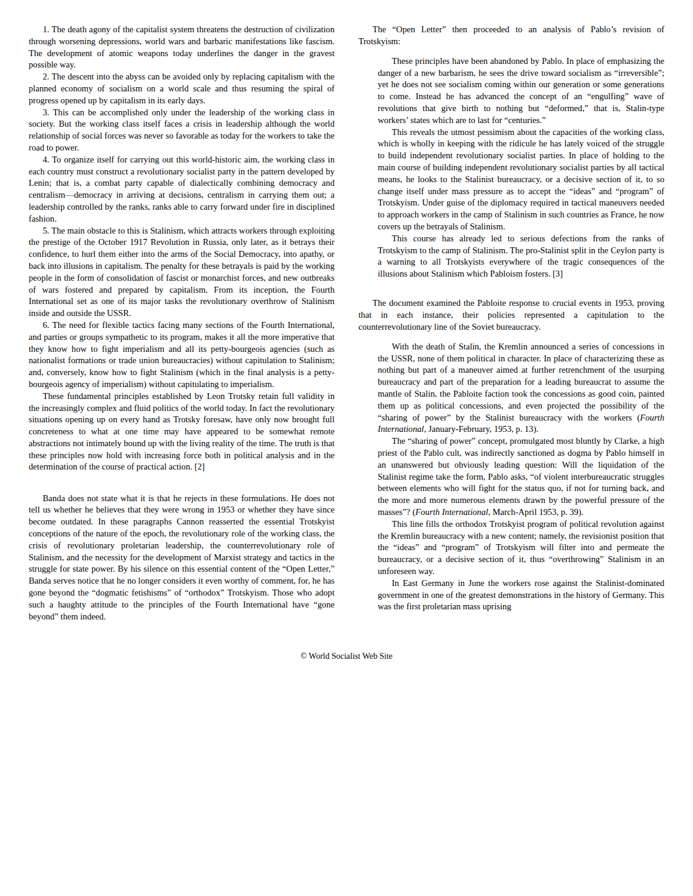1. The death agony of the capitalist system threatens the destruction of civilization through worsening depressions, world wars and barbaric manifestations like fascism. The development of atomic weapons today underlines the danger in the gravest possible way.
2. The descent into the abyss can be avoided only by replacing capitalism with the planned economy of socialism on a world scale and thus resuming the spiral of progress opened up by capitalism in its early days.
3. This can be accomplished only under the leadership of the working class in society. But the working class itself faces a crisis in leadership although the world relationship of social forces was never so favorable as today for the workers to take the road to power.
4. To organize itself for carrying out this world-historic aim, the working class in each country must construct a revolutionary socialist party in the pattern developed by Lenin; that is, a combat party capable of dialectically combining democracy and centralism—democracy in arriving at decisions, centralism in carrying them out; a leadership controlled by the ranks, ranks able to carry forward under fire in disciplined fashion.
5. The main obstacle to this is Stalinism, which attracts workers through exploiting the prestige of the October 1917 Revolution in Russia, only later, as it betrays their confidence, to hurl them either into the arms of the Social Democracy, into apathy, or back into illusions in capitalism. The penalty for these betrayals is paid by the working people in the form of consolidation of fascist or monarchist forces, and new outbreaks of wars fostered and prepared by capitalism. From its inception, the Fourth International set as one of its major tasks the revolutionary overthrow of Stalinism inside and outside the USSR.
6. The need for flexible tactics facing many sections of the Fourth International, and parties or groups sympathetic to its program, makes it all the more imperative that they know how to fight imperialism and all its petty-bourgeois agencies (such as nationalist formations or trade union bureaucracies) without capitulation to Stalinism; and, conversely, know how to fight Stalinism (which in the final analysis is a petty-bourgeois agency of imperialism) without capitulating to imperialism.
These fundamental principles established by Leon Trotsky retain full validity in the increasingly complex and fluid politics of the world today. In fact the revolutionary situations opening up on every hand as Trotsky foresaw, have only now brought full concreteness to what at one time may have appeared to be somewhat remote abstractions not intimately bound up with the living reality of the time. The truth is that these principles now hold with increasing force both in political analysis and in the determination of the course of practical action. [2]
Banda does not state what it is that he rejects in these formulations. He does not tell us whether he believes that they were wrong in 1953 or whether they have since become outdated. In these paragraphs Cannon reasserted the essential Trotskyist conceptions of the nature of the epoch, the revolutionary role of the working class, the crisis of revolutionary proletarian leadership, the counterrevolutionary role of Stalinism, and the necessity for the development of Marxist strategy and tactics in the struggle for state power. By his silence on this essential content of the “Open Letter,” Banda serves notice that he no longer considers it even worthy of comment, for, he has gone beyond the “dogmatic fetishisms” of “orthodox” Trotskyism. Those who adopt such a haughty attitude to the principles of the Fourth International have “gone beyond” them indeed.
The “Open Letter” then proceeded to an analysis of Pablo’s revision of Trotskyism:
These principles have been abandoned by Pablo. In place of emphasizing the danger of a new barbarism, he sees the drive toward socialism as “irreversible”; yet he does not see socialism coming within our generation or some generations to come. Instead he has advanced the concept of an “engulfing” wave of revolutions that give birth to nothing but “deformed,” that is, Stalin-type workers’ states which are to last for “centuries.”
This reveals the utmost pessimism about the capacities of the working class, which is wholly in keeping with the ridicule he has lately voiced of the struggle to build independent revolutionary socialist parties. In place of holding to the main course of building independent revolutionary socialist parties by all tactical means, he looks to the Stalinist bureaucracy, or a decisive section of it, to so change itself under mass pressure as to accept the “ideas” and “program” of Trotskyism. Under guise of the diplomacy required in tactical maneuvers needed to approach workers in the camp of Stalinism in such countries as France, he now covers up the betrayals of Stalinism.
This course has already led to serious defections from the ranks of Trotskyism to the camp of Stalinism. The pro-Stalinist split in the Ceylon party is a warning to all Trotskyists everywhere of the tragic consequences of the illusions about Stalinism which Pabloism fosters. [3]
The document examined the Pabloite response to crucial events in 1953, proving that in each instance, their policies represented a capitulation to the counterrevolutionary line of the Soviet bureaucracy.
With the death of Stalin, the Kremlin announced a series of concessions in the USSR, none of them political in character. In place of characterizing these as nothing but part of a maneuver aimed at further retrenchment of the usurping bureaucracy and part of the preparation for a leading bureaucrat to assume the mantle of Stalin, the Pabloite faction took the concessions as good coin, painted them up as political concessions, and even projected the possibility of the “sharing of power” by the Stalinist bureaucracy with the workers (Fourth International, January-February, 1953, p. 13).
The “sharing of power” concept, promulgated most bluntly by Clarke, a high priest of the Pablo cult, was indirectly sanctioned as dogma by Pablo himself in an unanswered but obviously leading question: Will the liquidation of the Stalinist regime take the form, Pablo asks, “of violent interbureaucratic struggles between elements who will fight for the status quo, if not for turning back, and the more and more numerous elements drawn by the powerful pressure of the masses”? (Fourth International, March-April 1953, p. 39).
This line fills the orthodox Trotskyist program of political revolution against the Kremlin bureaucracy with a new content; namely, the revisionist position that the “ideas” and “program” of Trotskyism will filter into and permeate the bureaucracy, or a decisive section of it, thus “overthrowing” Stalinism in an unforeseen way.
In East Germany in June the workers rose against the Stalinist-dominated government in one of the greatest demonstrations in the history of Germany. This was the first proletarian mass uprising
© World Socialist Web Site